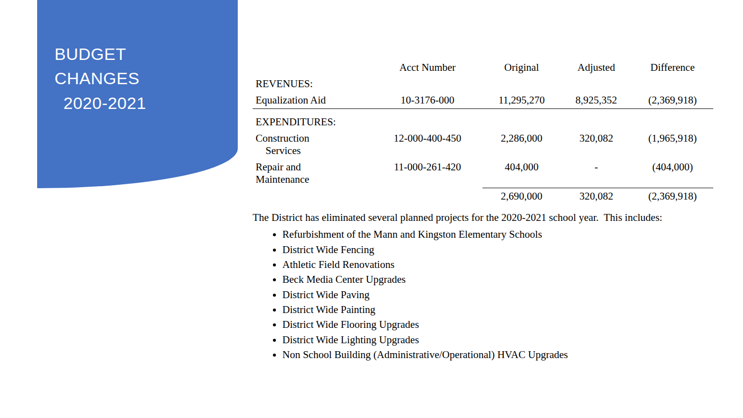BUDGET CHANGES 2020-2021
| | Acct Number | Original | Adjusted | Difference |
| REVENUES: | | | | |
| Equalization Aid | 10-3176-000 | 11,295,270 | 8,925,352 | (2,369,918) |
| EXPENDITURES: | | | | |
| Construction Services | 12-000-400-450 | 2,286,000 | 320,082 | (1,965,918) |
| Repair and Maintenance | 11-000-261-420 | 404,000 | - | (404,000) |
| | | 2,690,000 | 320,082 | (2,369,918) |
The District has eliminated several planned projects for the 2020-2021 school year. This includes:
Refurbishment of the Mann and Kingston Elementary Schools
District Wide Fencing
Athletic Field Renovations
Beck Media Center Upgrades
District Wide Paving
District Wide Painting
District Wide Flooring Upgrades
District Wide Lighting Upgrades
Non School Building (Administrative/Operational) HVAC Upgrades